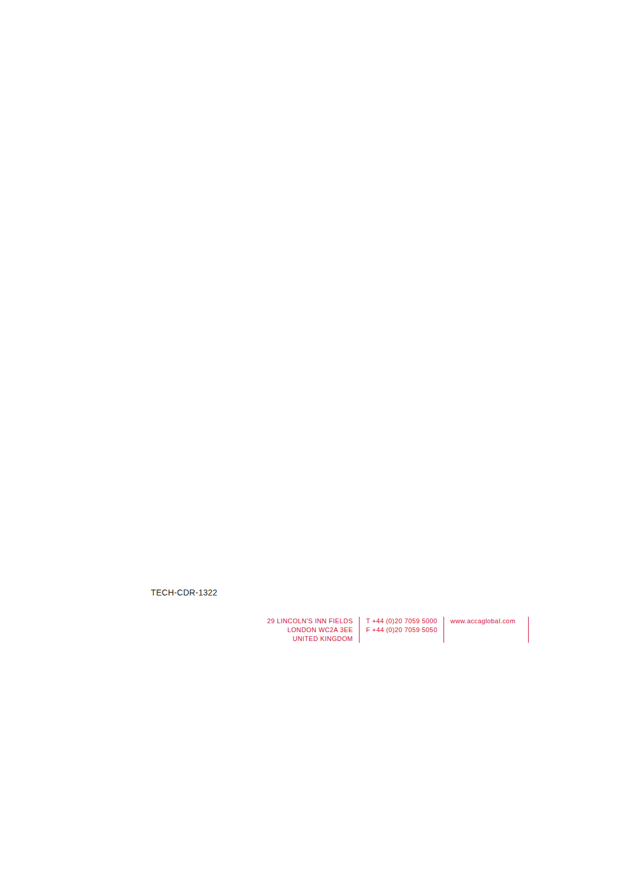TECH-CDR-1322
29 Lincoln's Inn Fields London WC2A 3EE United Kingdom
T +44 (0)20 7059 5000 F +44 (0)20 7059 5050
www.accaglobal.com